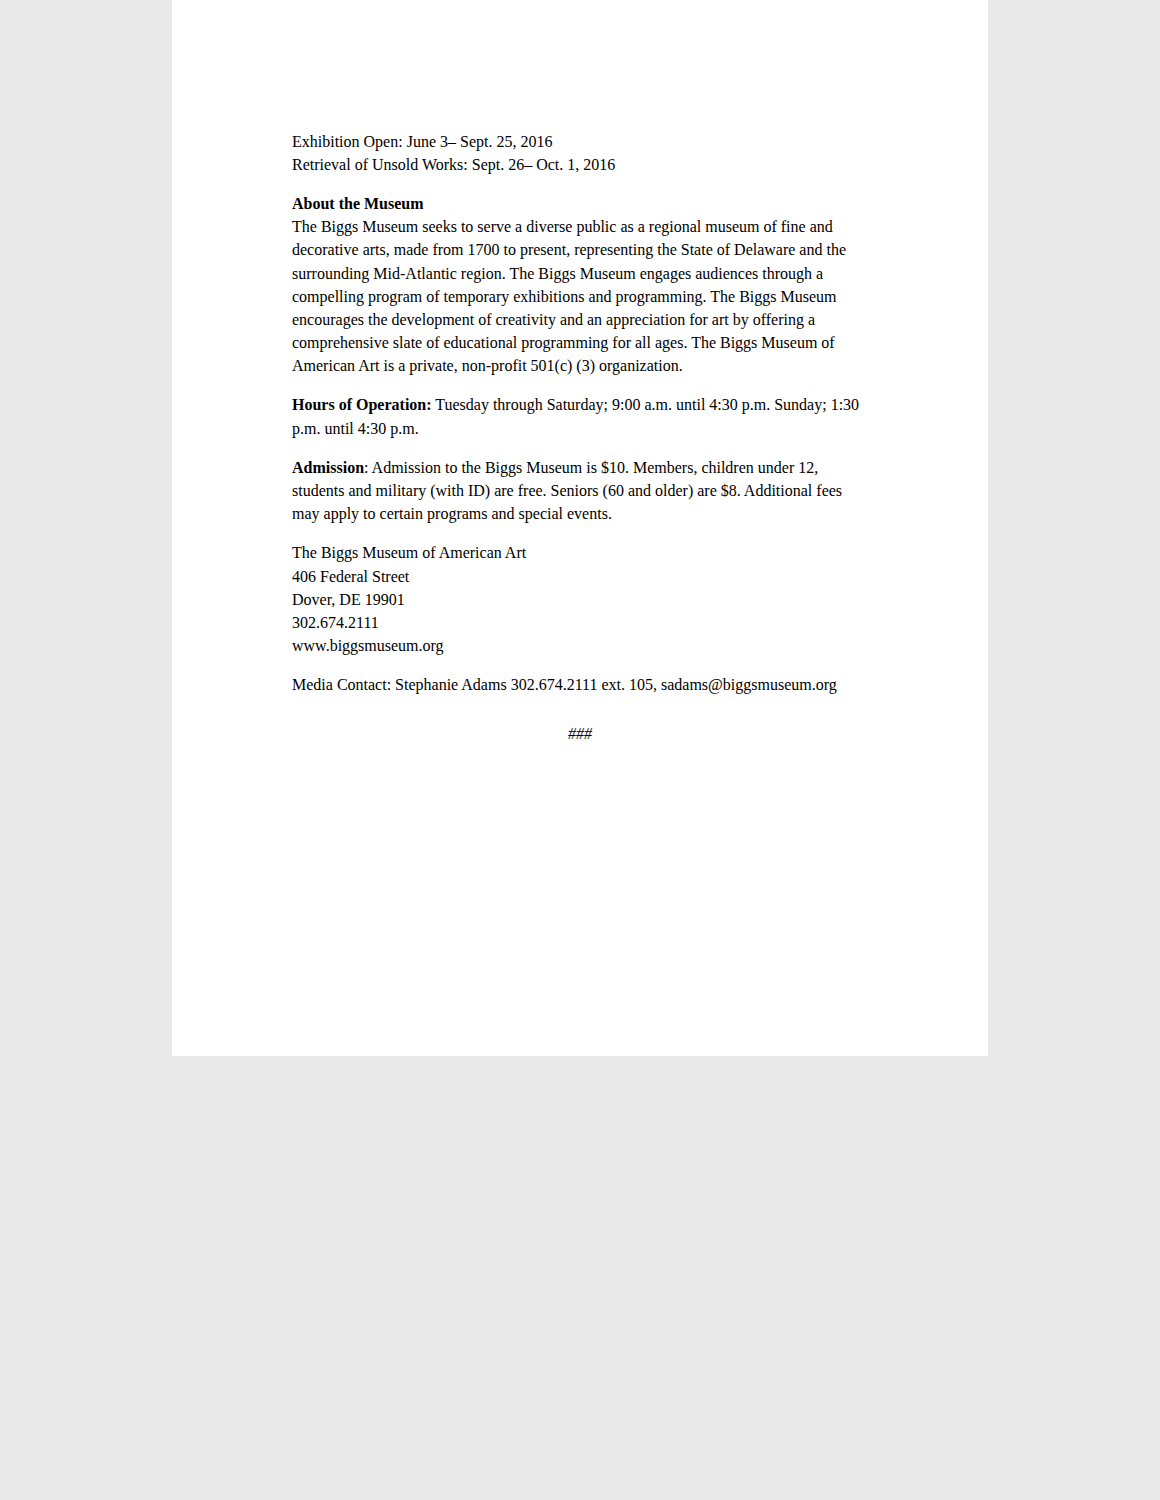Exhibition Open: June 3– Sept. 25, 2016
Retrieval of Unsold Works: Sept. 26– Oct. 1, 2016
About the Museum
The Biggs Museum seeks to serve a diverse public as a regional museum of fine and decorative arts, made from 1700 to present, representing the State of Delaware and the surrounding Mid-Atlantic region. The Biggs Museum engages audiences through a compelling program of temporary exhibitions and programming. The Biggs Museum encourages the development of creativity and an appreciation for art by offering a comprehensive slate of educational programming for all ages. The Biggs Museum of American Art is a private, non-profit 501(c) (3) organization.
Hours of Operation: Tuesday through Saturday; 9:00 a.m. until 4:30 p.m. Sunday; 1:30 p.m. until 4:30 p.m.
Admission: Admission to the Biggs Museum is $10. Members, children under 12, students and military (with ID) are free. Seniors (60 and older) are $8. Additional fees may apply to certain programs and special events.
The Biggs Museum of American Art
406 Federal Street
Dover, DE 19901
302.674.2111
www.biggsmuseum.org
Media Contact: Stephanie Adams 302.674.2111 ext. 105, sadams@biggsmuseum.org
###